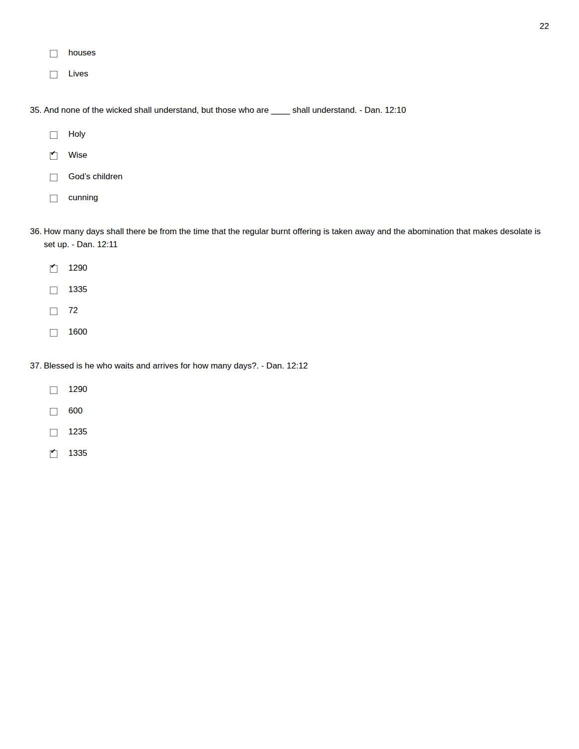22
houses
Lives
35. And none of the wicked shall understand, but those who are ____ shall understand. - Dan. 12:10
Holy
Wise
God’s children
cunning
36. How many days shall there be from the time that the regular burnt offering is taken away and the abomination that makes desolate is set up. - Dan. 12:11
1290
1335
72
1600
37. Blessed is he who waits and arrives for how many days?. - Dan. 12:12
1290
600
1235
1335